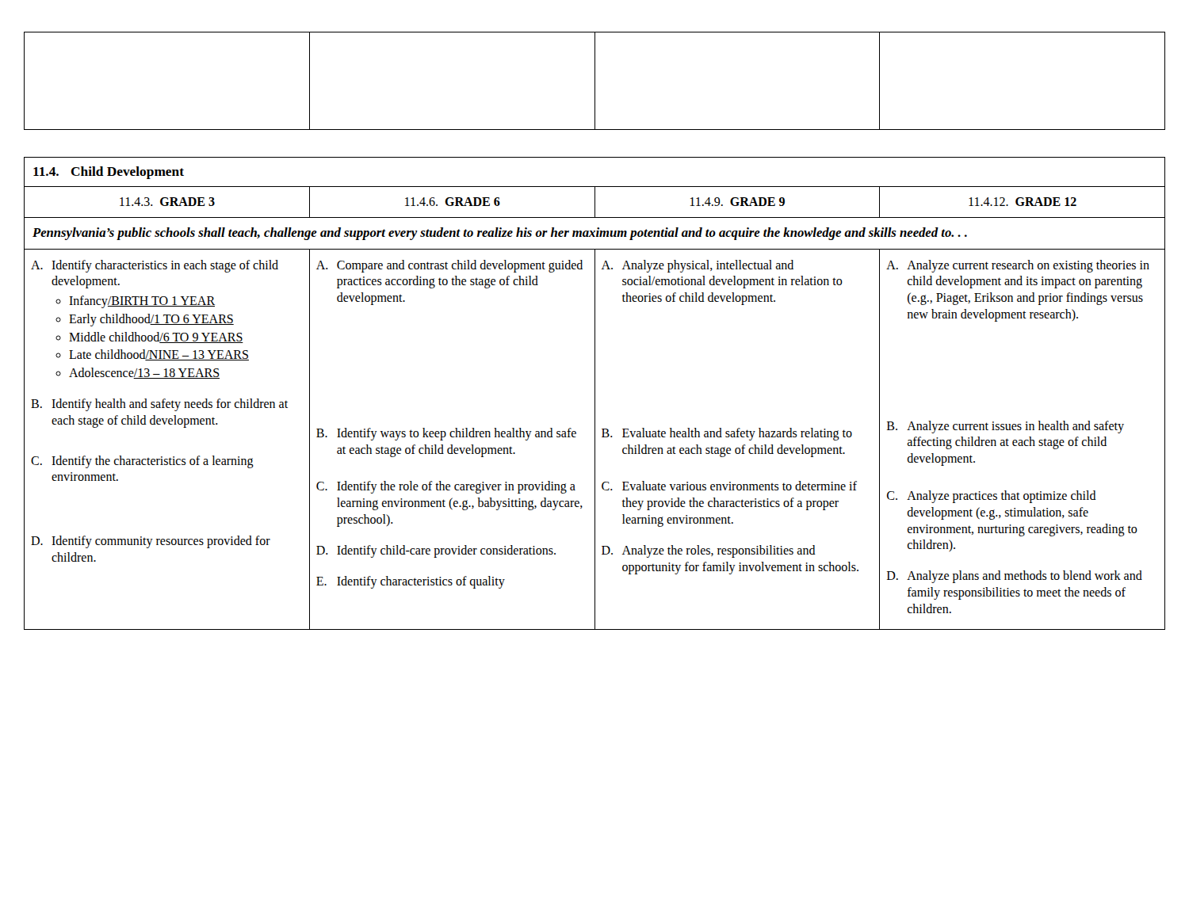| 11.4. Child Development |
| 11.4.3. GRADE 3 | 11.4.6. GRADE 6 | 11.4.9. GRADE 9 | 11.4.12. GRADE 12 |
| Pennsylvania’s public schools shall teach, challenge and support every student to realize his or her maximum potential and to acquire the knowledge and skills needed to. . . |
| A. Identify characteristics in each stage of child development. Infancy /BIRTH TO 1 YEAR Early childhood /1 TO 6 YEARS Middle childhood /6 TO 9 YEARS Late childhood /NINE – 13 YEARS Adolescence /13 – 18 YEARS B. Identify health and safety needs for children at each stage of child development. C. Identify the characteristics of a learning environment. D. Identify community resources provided for children. | A. Compare and contrast child development guided practices according to the stage of child development. B. Identify ways to keep children healthy and safe at each stage of child development. C. Identify the role of the caregiver in providing a learning environment (e.g., babysitting, daycare, preschool). D. Identify child-care provider considerations. E. Identify characteristics of quality | A. Analyze physical, intellectual and social/emotional development in relation to theories of child development. B. Evaluate health and safety hazards relating to children at each stage of child development. C. Evaluate various environments to determine if they provide the characteristics of a proper learning environment. D. Analyze the roles, responsibilities and opportunity for family involvement in schools. | A. Analyze current research on existing theories in child development and its impact on parenting (e.g., Piaget, Erikson and prior findings versus new brain development research). B. Analyze current issues in health and safety affecting children at each stage of child development. C. Analyze practices that optimize child development (e.g., stimulation, safe environment, nurturing caregivers, reading to children). D. Analyze plans and methods to blend work and family responsibilities to meet the needs of children. |